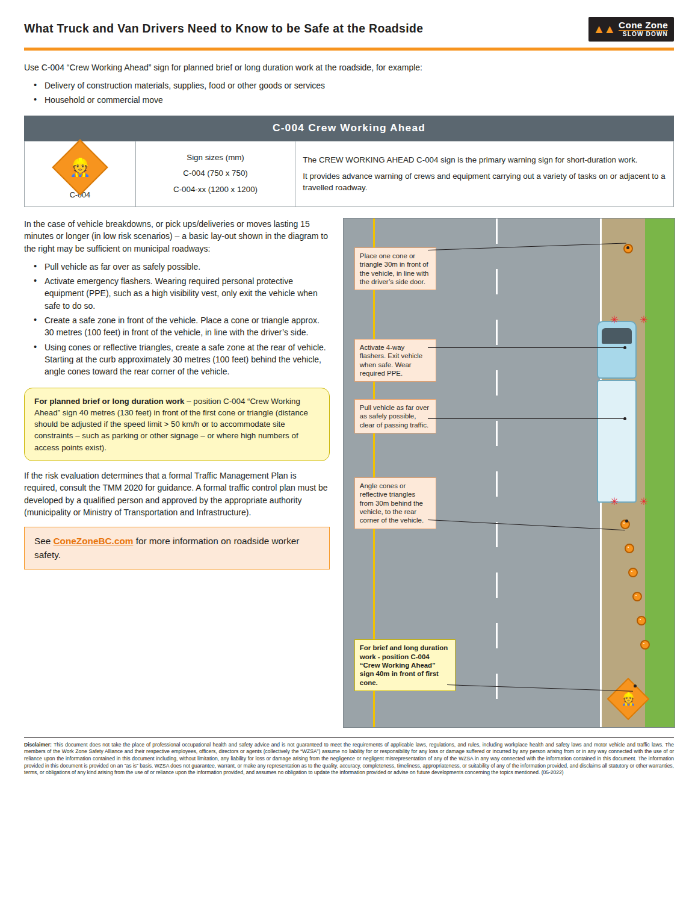What Truck and Van Drivers Need to Know to be Safe at the Roadside
▲▲
Cone Zone
SLOW DOWN
Use C-004 “Crew Working Ahead” sign for planned brief or long duration work at the roadside, for example:
Delivery of construction materials, supplies, food or other goods or services
Household or commercial move
C-004 Crew Working Ahead
| 👷 C-004 | Sign sizes (mm) C-004 (750 x 750) C-004-xx (1200 x 1200) | The CREW WORKING AHEAD C-004 sign is the primary warning sign for short-duration work. It provides advance warning of crews and equipment carrying out a variety of tasks on or adjacent to a travelled roadway. |
In the case of vehicle breakdowns, or pick ups/deliveries or moves lasting 15 minutes or longer (in low risk scenarios) – a basic lay-out shown in the diagram to the right may be sufficient on municipal roadways:
Pull vehicle as far over as safely possible.
Activate emergency flashers. Wearing required personal protective equipment (PPE), such as a high visibility vest, only exit the vehicle when safe to do so.
Create a safe zone in front of the vehicle. Place a cone or triangle approx. 30 metres (100 feet) in front of the vehicle, in line with the driver’s side.
Using cones or reflective triangles, create a safe zone at the rear of vehicle. Starting at the curb approximately 30 metres (100 feet) behind the vehicle, angle cones toward the rear corner of the vehicle.
For planned brief or long duration work – position C-004 “Crew Working Ahead” sign 40 metres (130 feet) in front of the first cone or triangle (distance should be adjusted if the speed limit > 50 km/h or to accommodate site constraints – such as parking or other signage – or where high numbers of access points exist).
If the risk evaluation determines that a formal Traffic Management Plan is required, consult the TMM 2020 for guidance. A formal traffic control plan must be developed by a qualified person and approved by the appropriate authority (municipality or Ministry of Transportation and Infrastructure).
See ConeZoneBC.com for more information on roadside worker safety.
👷
Place one cone or triangle 30m in front of the vehicle, in line with the driver’s side door.
Activate 4-way flashers. Exit vehicle when safe. Wear required PPE.
Pull vehicle as far over as safely possible, clear of passing traffic.
Angle cones or reflective triangles from 30m behind the vehicle, to the rear corner of the vehicle.
For brief and long duration work - position C-004 “Crew Working Ahead” sign 40m in front of first cone.
Disclaimer: This document does not take the place of professional occupational health and safety advice and is not guaranteed to meet the requirements of applicable laws, regulations, and rules, including workplace health and safety laws and motor vehicle and traffic laws. The members of the Work Zone Safety Alliance and their respective employees, officers, directors or agents (collectively the “WZSA”) assume no liability for or responsibility for any loss or damage suffered or incurred by any person arising from or in any way connected with the use of or reliance upon the information contained in this document including, without limitation, any liability for loss or damage arising from the negligence or negligent misrepresentation of any of the WZSA in any way connected with the information contained in this document. The information provided in this document is provided on an “as is” basis. WZSA does not guarantee, warrant, or make any representation as to the quality, accuracy, completeness, timeliness, appropriateness, or suitability of any of the information provided, and disclaims all statutory or other warranties, terms, or obligations of any kind arising from the use of or reliance upon the information provided, and assumes no obligation to update the information provided or advise on future developments concerning the topics mentioned. (05-2022)